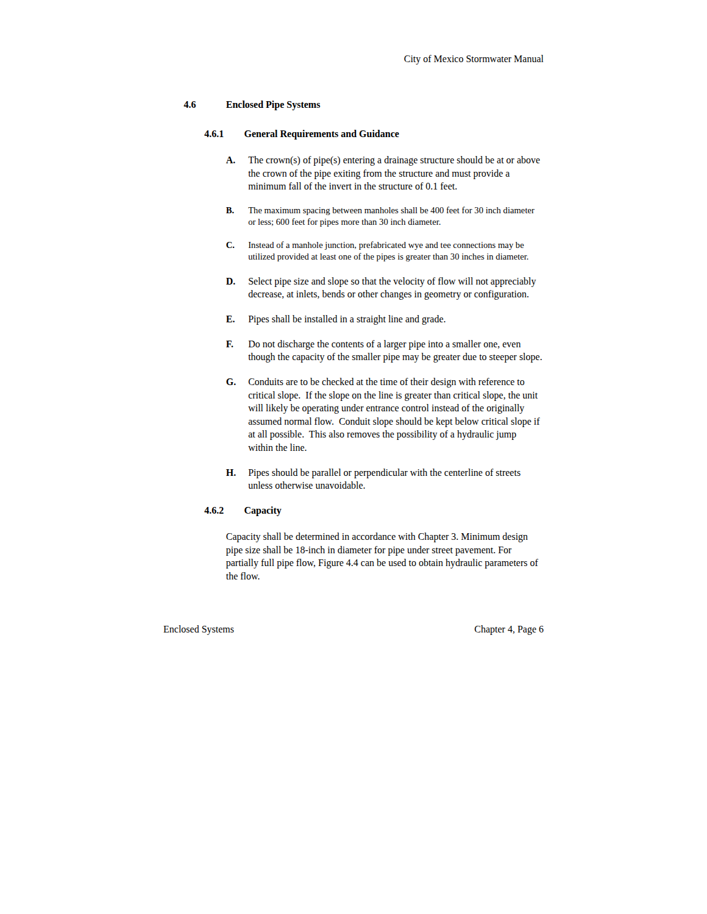City of Mexico Stormwater Manual
4.6 Enclosed Pipe Systems
4.6.1 General Requirements and Guidance
A. The crown(s) of pipe(s) entering a drainage structure should be at or above the crown of the pipe exiting from the structure and must provide a minimum fall of the invert in the structure of 0.1 feet.
B. The maximum spacing between manholes shall be 400 feet for 30 inch diameter or less; 600 feet for pipes more than 30 inch diameter.
C. Instead of a manhole junction, prefabricated wye and tee connections may be utilized provided at least one of the pipes is greater than 30 inches in diameter.
D. Select pipe size and slope so that the velocity of flow will not appreciably decrease, at inlets, bends or other changes in geometry or configuration.
E. Pipes shall be installed in a straight line and grade.
F. Do not discharge the contents of a larger pipe into a smaller one, even though the capacity of the smaller pipe may be greater due to steeper slope.
G. Conduits are to be checked at the time of their design with reference to critical slope. If the slope on the line is greater than critical slope, the unit will likely be operating under entrance control instead of the originally assumed normal flow. Conduit slope should be kept below critical slope if at all possible. This also removes the possibility of a hydraulic jump within the line.
H. Pipes should be parallel or perpendicular with the centerline of streets unless otherwise unavoidable.
4.6.2 Capacity
Capacity shall be determined in accordance with Chapter 3. Minimum design pipe size shall be 18-inch in diameter for pipe under street pavement. For partially full pipe flow, Figure 4.4 can be used to obtain hydraulic parameters of the flow.
Enclosed Systems
Chapter 4, Page 6